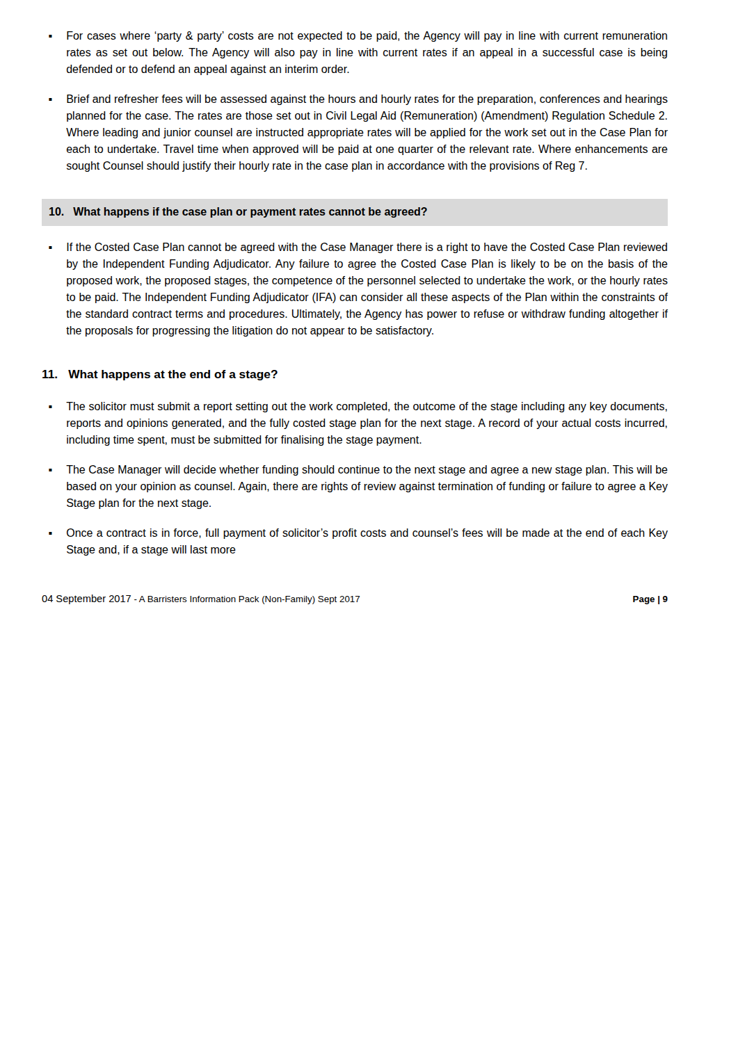For cases where ‘party & party’ costs are not expected to be paid, the Agency will pay in line with current remuneration rates as set out below. The Agency will also pay in line with current rates if an appeal in a successful case is being defended or to defend an appeal against an interim order.
Brief and refresher fees will be assessed against the hours and hourly rates for the preparation, conferences and hearings planned for the case. The rates are those set out in Civil Legal Aid (Remuneration) (Amendment) Regulation Schedule 2. Where leading and junior counsel are instructed appropriate rates will be applied for the work set out in the Case Plan for each to undertake. Travel time when approved will be paid at one quarter of the relevant rate. Where enhancements are sought Counsel should justify their hourly rate in the case plan in accordance with the provisions of Reg 7.
10. What happens if the case plan or payment rates cannot be agreed?
If the Costed Case Plan cannot be agreed with the Case Manager there is a right to have the Costed Case Plan reviewed by the Independent Funding Adjudicator. Any failure to agree the Costed Case Plan is likely to be on the basis of the proposed work, the proposed stages, the competence of the personnel selected to undertake the work, or the hourly rates to be paid. The Independent Funding Adjudicator (IFA) can consider all these aspects of the Plan within the constraints of the standard contract terms and procedures. Ultimately, the Agency has power to refuse or withdraw funding altogether if the proposals for progressing the litigation do not appear to be satisfactory.
11. What happens at the end of a stage?
The solicitor must submit a report setting out the work completed, the outcome of the stage including any key documents, reports and opinions generated, and the fully costed stage plan for the next stage. A record of your actual costs incurred, including time spent, must be submitted for finalising the stage payment.
The Case Manager will decide whether funding should continue to the next stage and agree a new stage plan. This will be based on your opinion as counsel. Again, there are rights of review against termination of funding or failure to agree a Key Stage plan for the next stage.
Once a contract is in force, full payment of solicitor’s profit costs and counsel’s fees will be made at the end of each Key Stage and, if a stage will last more
04 September 2017 - A Barristers Information Pack (Non-Family) Sept 2017
Page | 9